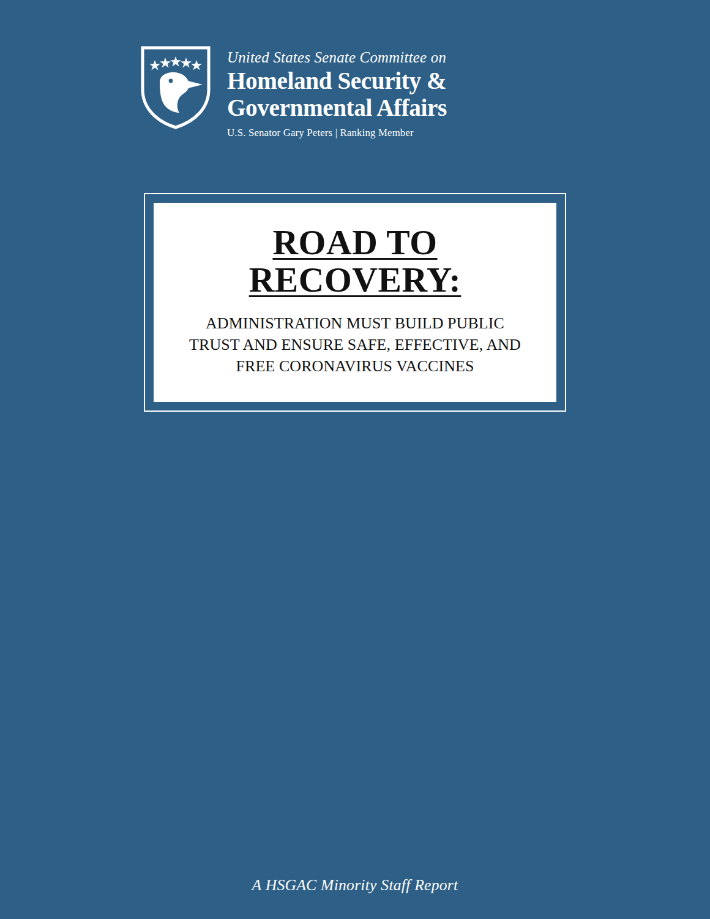United States Senate Committee on
Homeland Security &
Governmental Affairs
U.S. Senator Gary Peters | Ranking Member
ROAD TO RECOVERY:
Administration must build public trust and ensure safe, effective, and free coronavirus vaccines
A HSGAC Minority Staff Report